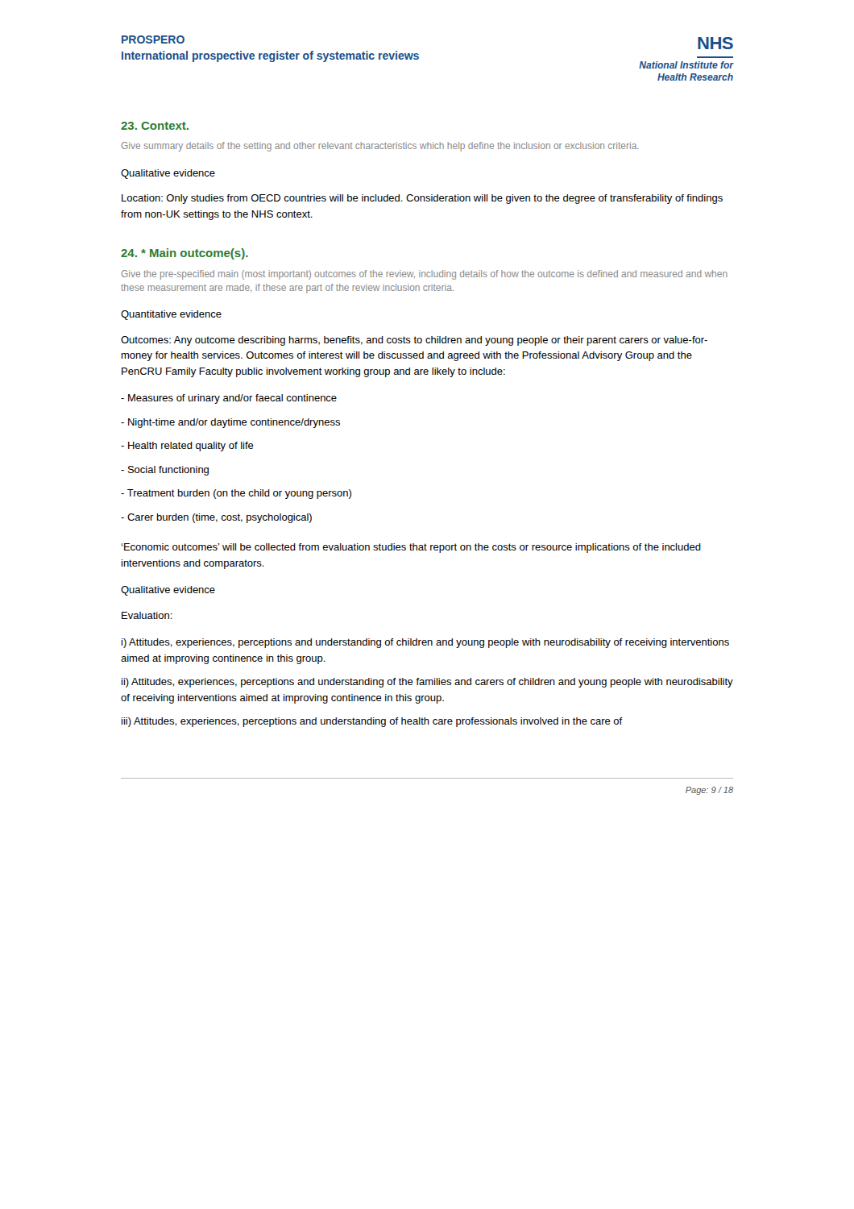PROSPERO
International prospective register of systematic reviews
NHS
National Institute for
Health Research
23. Context.
Give summary details of the setting and other relevant characteristics which help define the inclusion or exclusion criteria.
Qualitative evidence
Location: Only studies from OECD countries will be included. Consideration will be given to the degree of transferability of findings from non-UK settings to the NHS context.
24. * Main outcome(s).
Give the pre-specified main (most important) outcomes of the review, including details of how the outcome is defined and measured and when these measurement are made, if these are part of the review inclusion criteria.
Quantitative evidence
Outcomes: Any outcome describing harms, benefits, and costs to children and young people or their parent carers or value-for-money for health services. Outcomes of interest will be discussed and agreed with the Professional Advisory Group and the PenCRU Family Faculty public involvement working group and are likely to include:
- Measures of urinary and/or faecal continence
- Night-time and/or daytime continence/dryness
- Health related quality of life
- Social functioning
- Treatment burden (on the child or young person)
- Carer burden (time, cost, psychological)
‘Economic outcomes’ will be collected from evaluation studies that report on the costs or resource implications of the included interventions and comparators.
Qualitative evidence
Evaluation:
i) Attitudes, experiences, perceptions and understanding of children and young people with neurodisability of receiving interventions aimed at improving continence in this group.
ii) Attitudes, experiences, perceptions and understanding of the families and carers of children and young people with neurodisability of receiving interventions aimed at improving continence in this group.
iii) Attitudes, experiences, perceptions and understanding of health care professionals involved in the care of
Page: 9 / 18